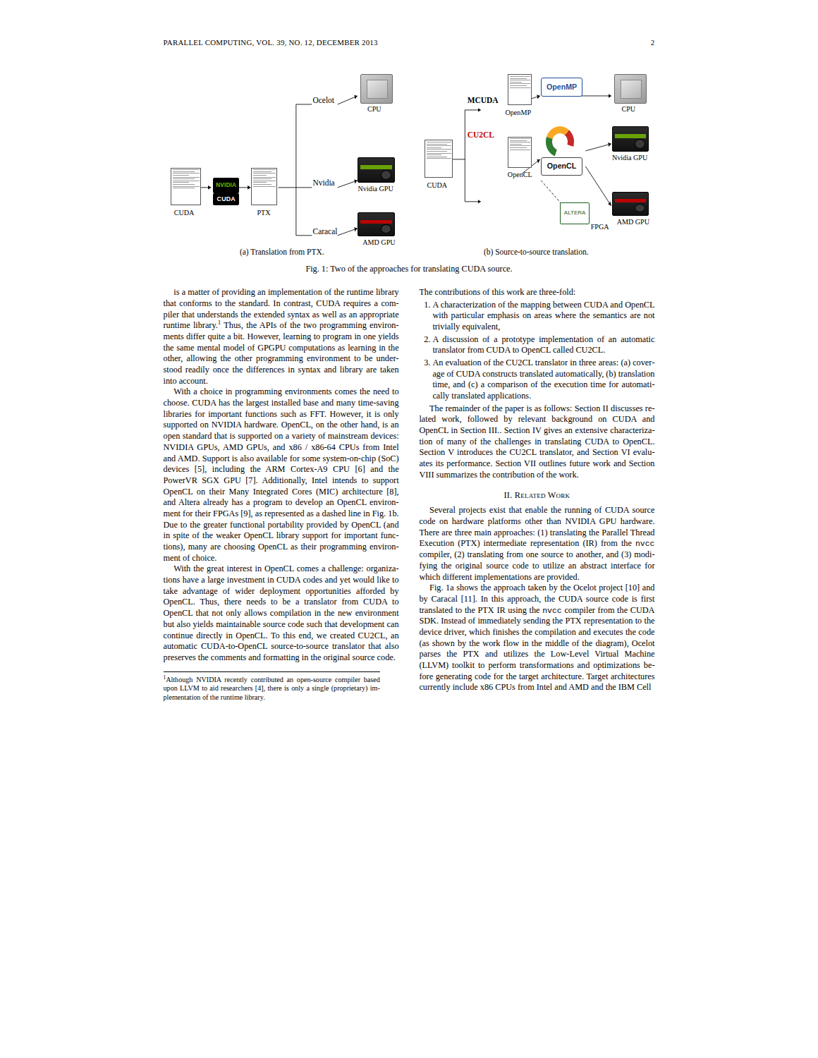PARALLEL COMPUTING, VOL. 39, NO. 12, DECEMBER 2013 2
CUDA
NVIDIA
CUDA
PTX
Ocelot
Nvidia
Caracal
CPU
Nvidia GPU
AMD GPU
(a) Translation from PTX.
CUDA
MCUDA
CU2CL
OpenMP
OpenCL
OpenMP
OpenCL
ALTERA
FPGA
CPU
Nvidia GPU
AMD GPU
(b) Source-to-source translation.
Fig. 1: Two of the approaches for translating CUDA source.
is a matter of providing an implementation of the runtime library that conforms to the standard. In contrast, CUDA requires a compiler that understands the extended syntax as well as an appropriate runtime library.1 Thus, the APIs of the two programming environments differ quite a bit. However, learning to program in one yields the same mental model of GPGPU computations as learning in the other, allowing the other programming environment to be understood readily once the differences in syntax and library are taken into account.
With a choice in programming environments comes the need to choose. CUDA has the largest installed base and many time-saving libraries for important functions such as FFT. However, it is only supported on NVIDIA hardware. OpenCL, on the other hand, is an open standard that is supported on a variety of mainstream devices: NVIDIA GPUs, AMD GPUs, and x86 / x86-64 CPUs from Intel and AMD. Support is also available for some system-on-chip (SoC) devices [5], including the ARM Cortex-A9 CPU [6] and the PowerVR SGX GPU [7]. Additionally, Intel intends to support OpenCL on their Many Integrated Cores (MIC) architecture [8], and Altera already has a program to develop an OpenCL environment for their FPGAs [9], as represented as a dashed line in Fig. 1b. Due to the greater functional portability provided by OpenCL (and in spite of the weaker OpenCL library support for important functions), many are choosing OpenCL as their programming environment of choice.
With the great interest in OpenCL comes a challenge: organizations have a large investment in CUDA codes and yet would like to take advantage of wider deployment opportunities afforded by OpenCL. Thus, there needs to be a translator from CUDA to OpenCL that not only allows compilation in the new environment but also yields maintainable source code such that development can continue directly in OpenCL. To this end, we created CU2CL, an automatic CUDA-to-OpenCL source-to-source translator that also preserves the comments and formatting in the original source code.
1Although NVIDIA recently contributed an open-source compiler based upon LLVM to aid researchers [4], there is only a single (proprietary) implementation of the runtime library.
The contributions of this work are three-fold:
A characterization of the mapping between CUDA and OpenCL with particular emphasis on areas where the semantics are not trivially equivalent,
A discussion of a prototype implementation of an automatic translator from CUDA to OpenCL called CU2CL.
An evaluation of the CU2CL translator in three areas: (a) coverage of CUDA constructs translated automatically, (b) translation time, and (c) a comparison of the execution time for automatically translated applications.
The remainder of the paper is as follows: Section II discusses related work, followed by relevant background on CUDA and OpenCL in Section III.. Section IV gives an extensive characterization of many of the challenges in translating CUDA to OpenCL. Section V introduces the CU2CL translator, and Section VI evaluates its performance. Section VII outlines future work and Section VIII summarizes the contribution of the work.
II. Related Work
Several projects exist that enable the running of CUDA source code on hardware platforms other than NVIDIA GPU hardware. There are three main approaches: (1) translating the Parallel Thread Execution (PTX) intermediate representation (IR) from the nvcc compiler, (2) translating from one source to another, and (3) modifying the original source code to utilize an abstract interface for which different implementations are provided.
Fig. 1a shows the approach taken by the Ocelot project [10] and by Caracal [11]. In this approach, the CUDA source code is first translated to the PTX IR using the nvcc compiler from the CUDA SDK. Instead of immediately sending the PTX representation to the device driver, which finishes the compilation and executes the code (as shown by the work flow in the middle of the diagram), Ocelot parses the PTX and utilizes the Low-Level Virtual Machine (LLVM) toolkit to perform transformations and optimizations before generating code for the target architecture. Target architectures currently include x86 CPUs from Intel and AMD and the IBM Cell